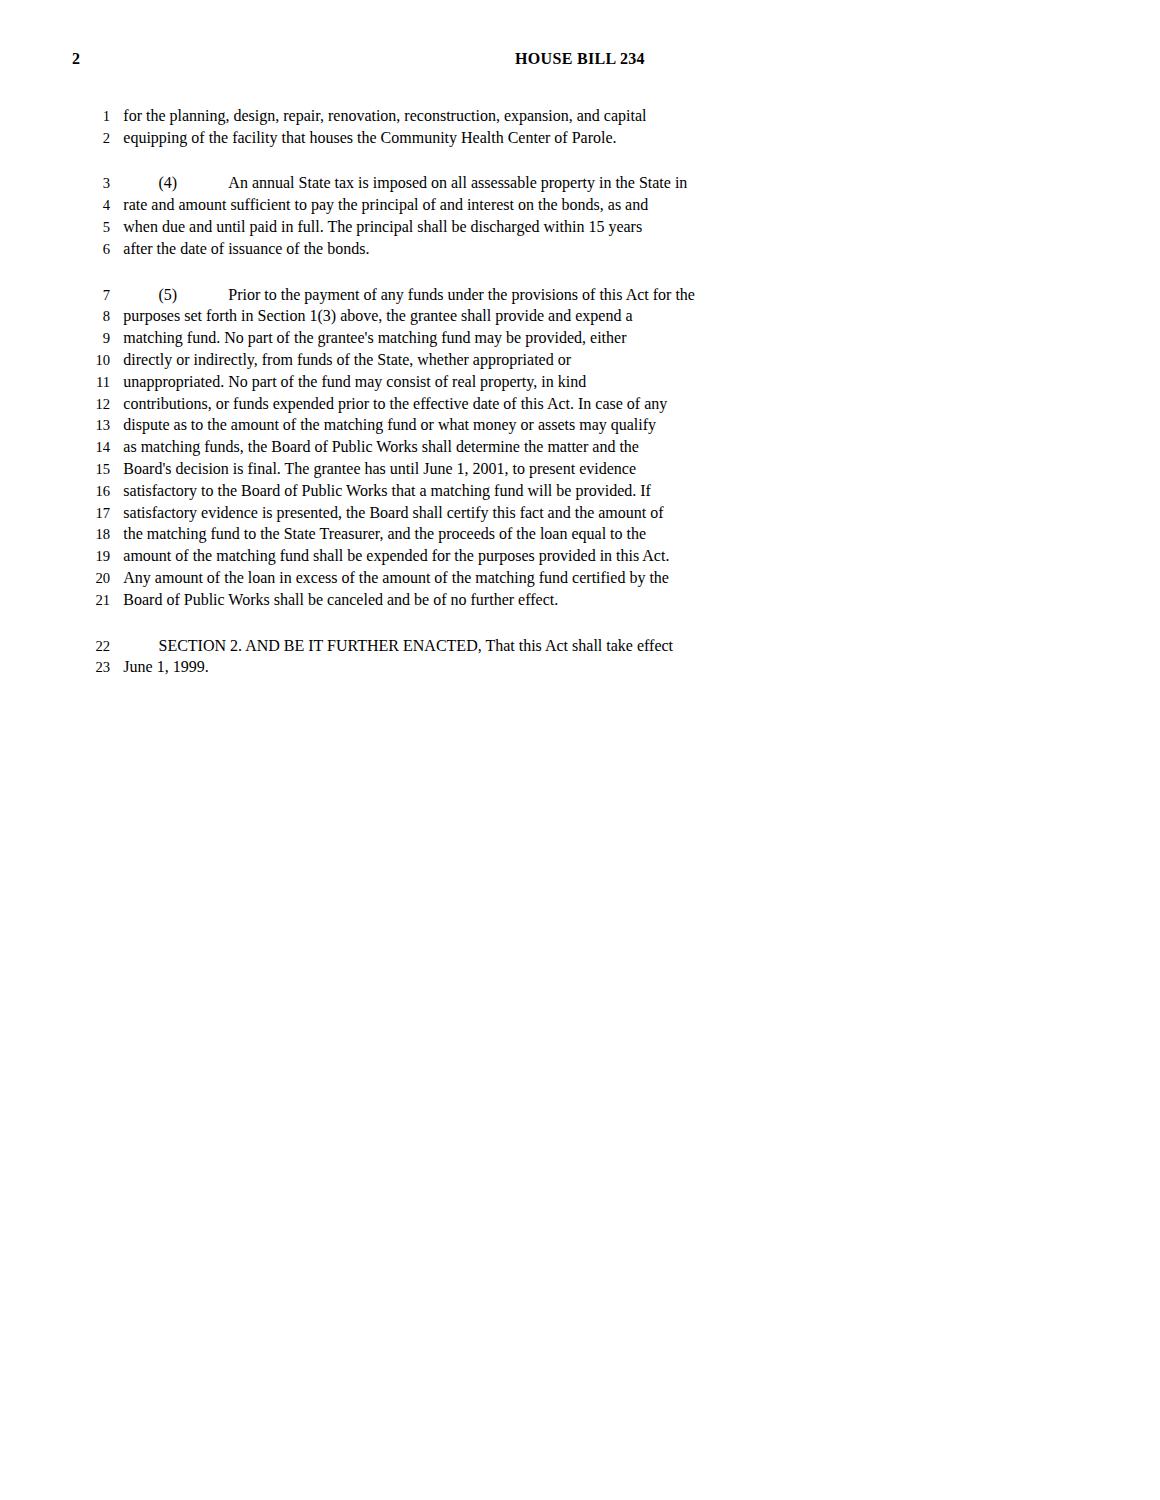2
HOUSE BILL 234
1
for the planning, design, repair, renovation, reconstruction, expansion, and capital
2
equipping of the facility that houses the Community Health Center of Parole.
3
(4) An annual State tax is imposed on all assessable property in the State in
4
rate and amount sufficient to pay the principal of and interest on the bonds, as and
5
when due and until paid in full. The principal shall be discharged within 15 years
6
after the date of issuance of the bonds.
7
(5) Prior to the payment of any funds under the provisions of this Act for the
8
purposes set forth in Section 1(3) above, the grantee shall provide and expend a
9
matching fund. No part of the grantee's matching fund may be provided, either
10
directly or indirectly, from funds of the State, whether appropriated or
11
unappropriated. No part of the fund may consist of real property, in kind
12
contributions, or funds expended prior to the effective date of this Act. In case of any
13
dispute as to the amount of the matching fund or what money or assets may qualify
14
as matching funds, the Board of Public Works shall determine the matter and the
15
Board's decision is final. The grantee has until June 1, 2001, to present evidence
16
satisfactory to the Board of Public Works that a matching fund will be provided. If
17
satisfactory evidence is presented, the Board shall certify this fact and the amount of
18
the matching fund to the State Treasurer, and the proceeds of the loan equal to the
19
amount of the matching fund shall be expended for the purposes provided in this Act.
20
Any amount of the loan in excess of the amount of the matching fund certified by the
21
Board of Public Works shall be canceled and be of no further effect.
22
SECTION 2. AND BE IT FURTHER ENACTED, That this Act shall take effect
23
June 1, 1999.